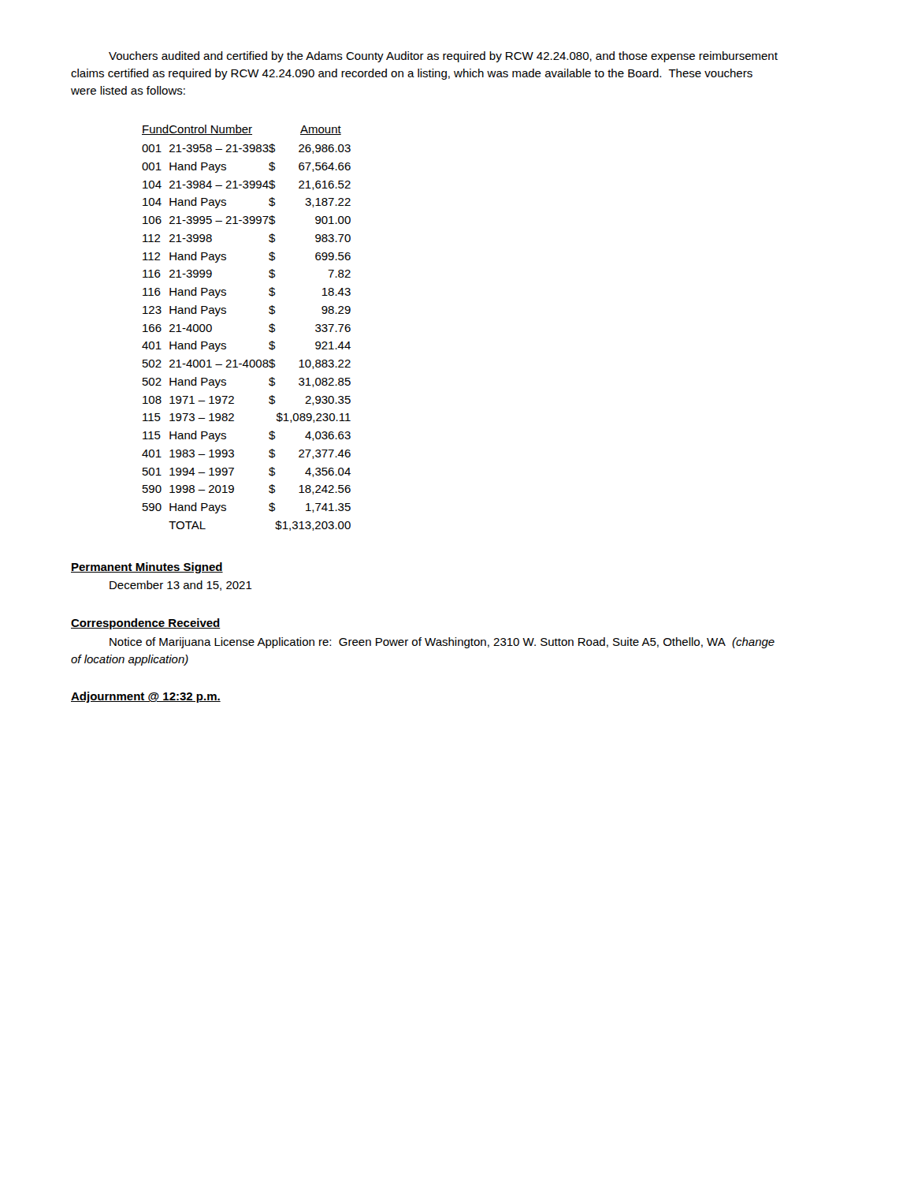Vouchers audited and certified by the Adams County Auditor as required by RCW 42.24.080, and those expense reimbursement claims certified as required by RCW 42.24.090 and recorded on a listing, which was made available to the Board. These vouchers were listed as follows:
| Fund | Control Number | Amount |
| --- | --- | --- |
| 001 | 21-3958 – 21-3983 | $ | 26,986.03 |
| 001 | Hand Pays | $ | 67,564.66 |
| 104 | 21-3984 – 21-3994 | $ | 21,616.52 |
| 104 | Hand Pays | $ | 3,187.22 |
| 106 | 21-3995 – 21-3997 | $ | 901.00 |
| 112 | 21-3998 | $ | 983.70 |
| 112 | Hand Pays | $ | 699.56 |
| 116 | 21-3999 | $ | 7.82 |
| 116 | Hand Pays | $ | 18.43 |
| 123 | Hand Pays | $ | 98.29 |
| 166 | 21-4000 | $ | 337.76 |
| 401 | Hand Pays | $ | 921.44 |
| 502 | 21-4001 – 21-4008 | $ | 10,883.22 |
| 502 | Hand Pays | $ | 31,082.85 |
| 108 | 1971 – 1972 | $ | 2,930.35 |
| 115 | 1973 – 1982 | | $1,089,230.11 |
| 115 | Hand Pays | $ | 4,036.63 |
| 401 | 1983 – 1993 | $ | 27,377.46 |
| 501 | 1994 – 1997 | $ | 4,356.04 |
| 590 | 1998 – 2019 | $ | 18,242.56 |
| 590 | Hand Pays | $ | 1,741.35 |
| | TOTAL | | $1,313,203.00 |
Permanent Minutes Signed
December 13 and 15, 2021
Correspondence Received
Notice of Marijuana License Application re: Green Power of Washington, 2310 W. Sutton Road, Suite A5, Othello, WA (change of location application)
Adjournment @ 12:32 p.m.